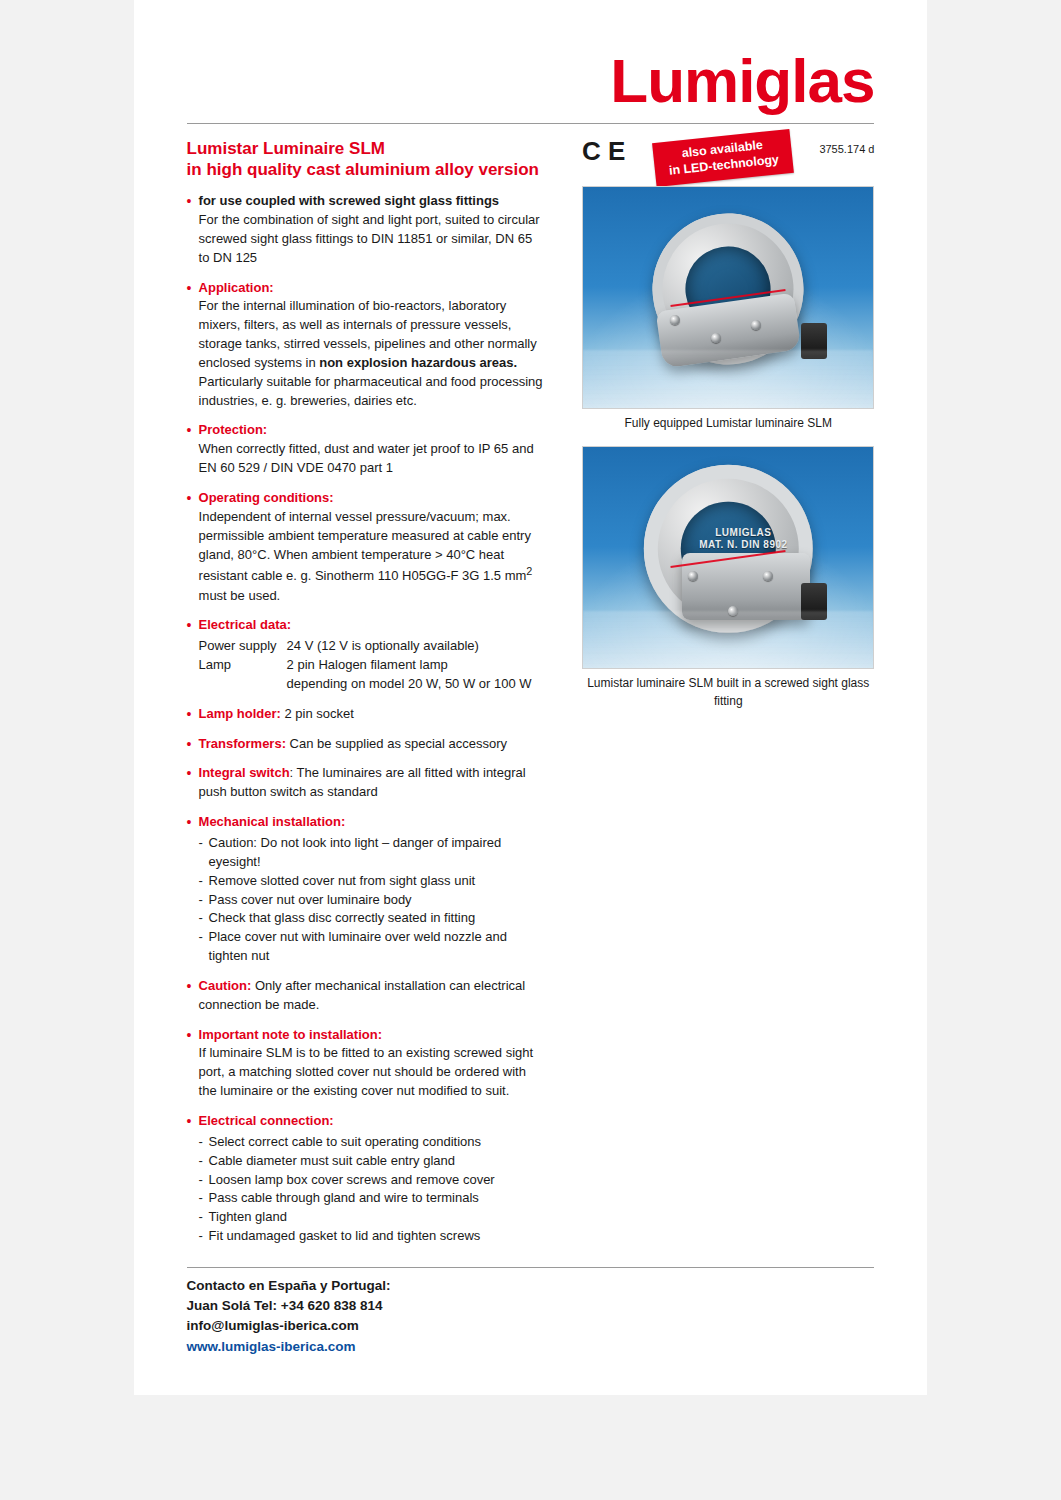Lumiglas
Lumistar Luminaire SLM
in high quality cast aluminium alloy version
for use coupled with screwed sight glass fittings
For the combination of sight and light port, suited to circular screwed sight glass fittings to DIN 11851 or similar, DN 65 to DN 125
Application:
For the internal illumination of bio-reactors, laboratory mixers, filters, as well as internals of pressure vessels, storage tanks, stirred vessels, pipelines and other normally enclosed systems in non explosion hazardous areas. Particularly suitable for pharmaceutical and food processing industries, e. g. breweries, dairies etc.
Protection:
When correctly fitted, dust and water jet proof to IP 65 and EN 60 529 / DIN VDE 0470 part 1
Operating conditions:
Independent of internal vessel pressure/vacuum; max. permissible ambient temperature measured at cable entry gland, 80°C. When ambient temperature > 40°C heat resistant cable e. g. Sinotherm 110 H05GG-F 3G 1.5 mm2 must be used.
Electrical data:
| Power supply | 24 V (12 V is optionally available) |
| Lamp | 2 pin Halogen filament lamp depending on model 20 W, 50 W or 100 W |
Lamp holder: 2 pin socket
Transformers: Can be supplied as special accessory
Integral switch: The luminaires are all fitted with integral push button switch as standard
Mechanical installation:
Caution: Do not look into light – danger of impaired eyesight!
Remove slotted cover nut from sight glass unit
Pass cover nut over luminaire body
Check that glass disc correctly seated in fitting
Place cover nut with luminaire over weld nozzle and tighten nut
Caution: Only after mechanical installation can electrical connection be made.
Important note to installation:
If luminaire SLM is to be fitted to an existing screwed sight port, a matching slotted cover nut should be ordered with the luminaire or the existing cover nut modified to suit.
Electrical connection:
Select correct cable to suit operating conditions
Cable diameter must suit cable entry gland
Loosen lamp box cover screws and remove cover
Pass cable through gland and wire to terminals
Tighten gland
Fit undamaged gasket to lid and tighten screws
C E
also available
in LED-technology
3755.174 d
Fully equipped Lumistar luminaire SLM
LUMIGLAS
MAT. N. DIN 8902
Lumistar luminaire SLM built in a screwed sight glass fitting
Contacto en España y Portugal:
Juan Solá Tel: +34 620 838 814
info@lumiglas-iberica.com
www.lumiglas-iberica.com